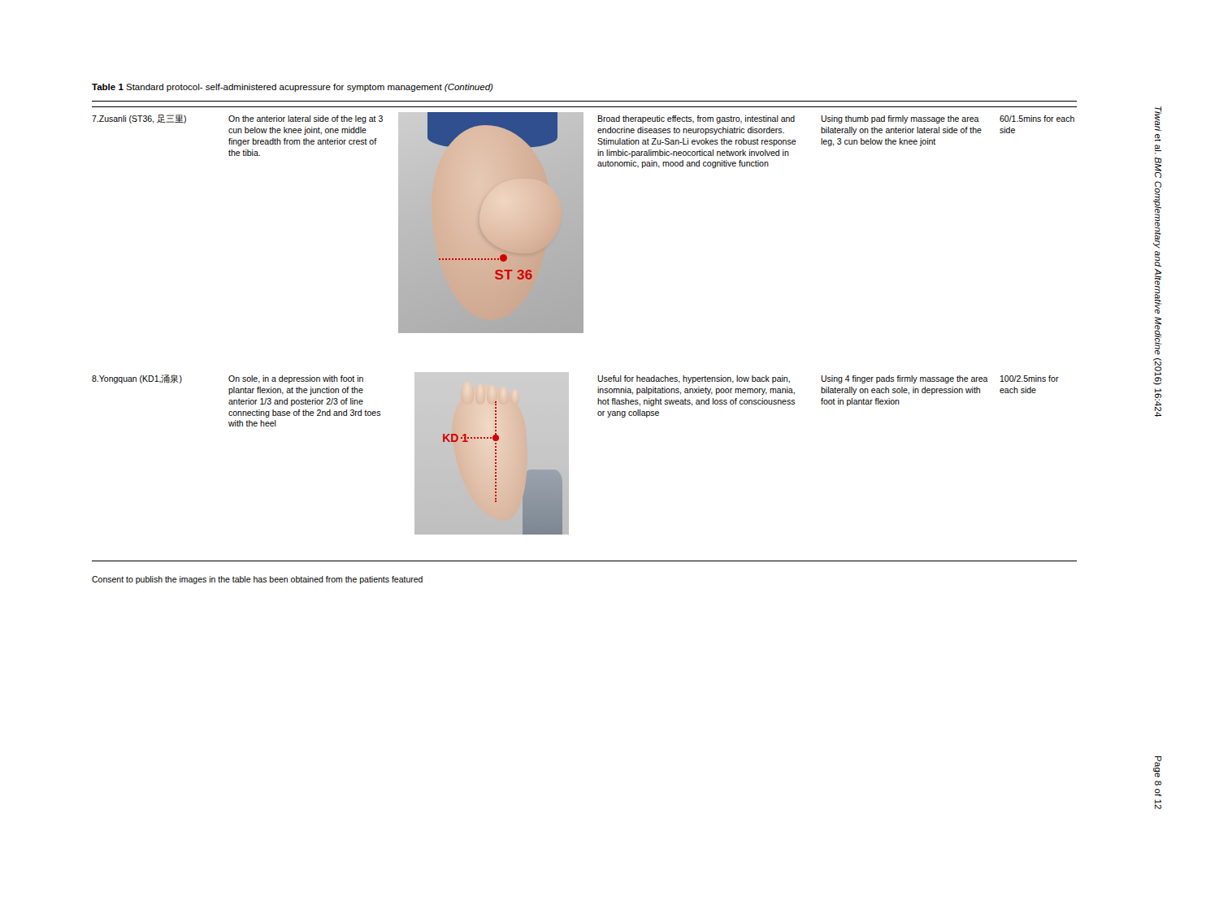Tiwari et al. BMC Complementary and Alternative Medicine (2016) 16:424
Page 8 of 12
Table 1 Standard protocol- self-administered acupressure for symptom management (Continued)
7.Zusanli (ST36, 足三里)
On the anterior lateral side of the leg at 3 cun below the knee joint, one middle finger breadth from the anterior crest of the tibia.
ST 36
Broad therapeutic effects, from gastro, intestinal and endocrine diseases to neuropsychiatric disorders. Stimulation at Zu-San-Li evokes the robust response in limbic-paralimbic-neocortical network involved in autonomic, pain, mood and cognitive function
Using thumb pad firmly massage the area bilaterally on the anterior lateral side of the leg, 3 cun below the knee joint
60/1.5mins for each side
8.Yongquan (KD1,涌泉)
On sole, in a depression with foot in plantar flexion, at the junction of the anterior 1/3 and posterior 2/3 of line connecting base of the 2nd and 3rd toes with the heel
KD 1
Useful for headaches, hypertension, low back pain, insomnia, palpitations, anxiety, poor memory, mania, hot flashes, night sweats, and loss of consciousness or yang collapse
Using 4 finger pads firmly massage the area bilaterally on each sole, in depression with foot in plantar flexion
100/2.5mins for each side
Consent to publish the images in the table has been obtained from the patients featured